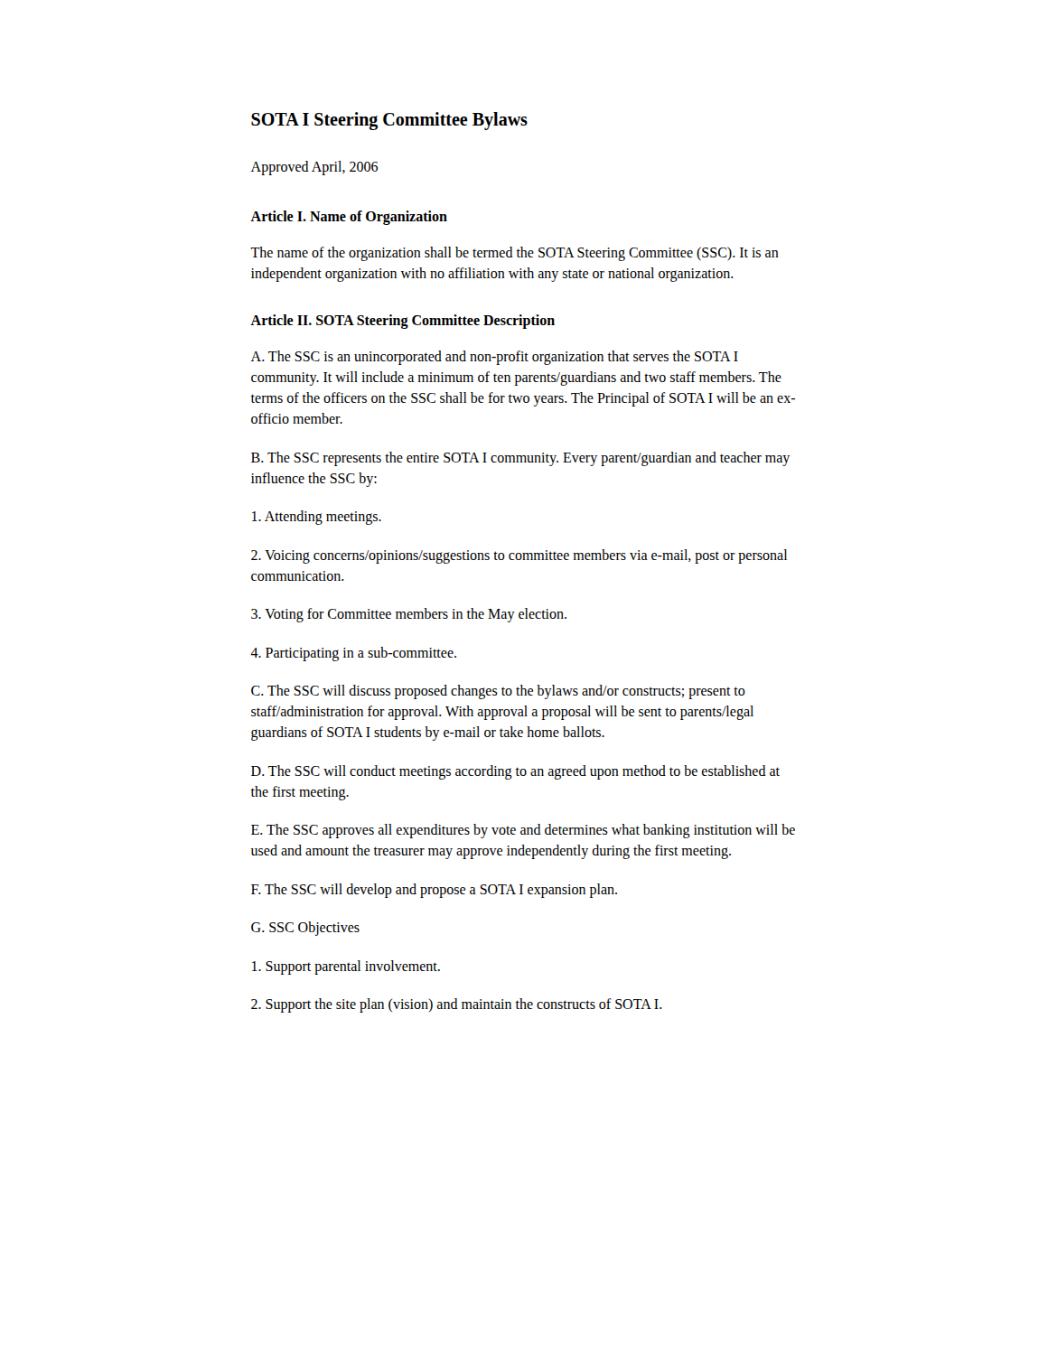SOTA I Steering Committee Bylaws
Approved April, 2006
Article I. Name of Organization
The name of the organization shall be termed the SOTA Steering Committee (SSC). It is an independent organization with no affiliation with any state or national organization.
Article II. SOTA Steering Committee Description
A. The SSC is an unincorporated and non-profit organization that serves the SOTA I community. It will include a minimum of ten parents/guardians and two staff members. The terms of the officers on the SSC shall be for two years. The Principal of SOTA I will be an ex-officio member.
B. The SSC represents the entire SOTA I community. Every parent/guardian and teacher may influence the SSC by:
1. Attending meetings.
2. Voicing concerns/opinions/suggestions to committee members via e-mail, post or personal communication.
3. Voting for Committee members in the May election.
4. Participating in a sub-committee.
C. The SSC will discuss proposed changes to the bylaws and/or constructs; present to staff/administration for approval. With approval a proposal will be sent to parents/legal guardians of SOTA I students by e-mail or take home ballots.
D. The SSC will conduct meetings according to an agreed upon method to be established at the first meeting.
E. The SSC approves all expenditures by vote and determines what banking institution will be used and amount the treasurer may approve independently during the first meeting.
F. The SSC will develop and propose a SOTA I expansion plan.
G. SSC Objectives
1. Support parental involvement.
2. Support the site plan (vision) and maintain the constructs of SOTA I.